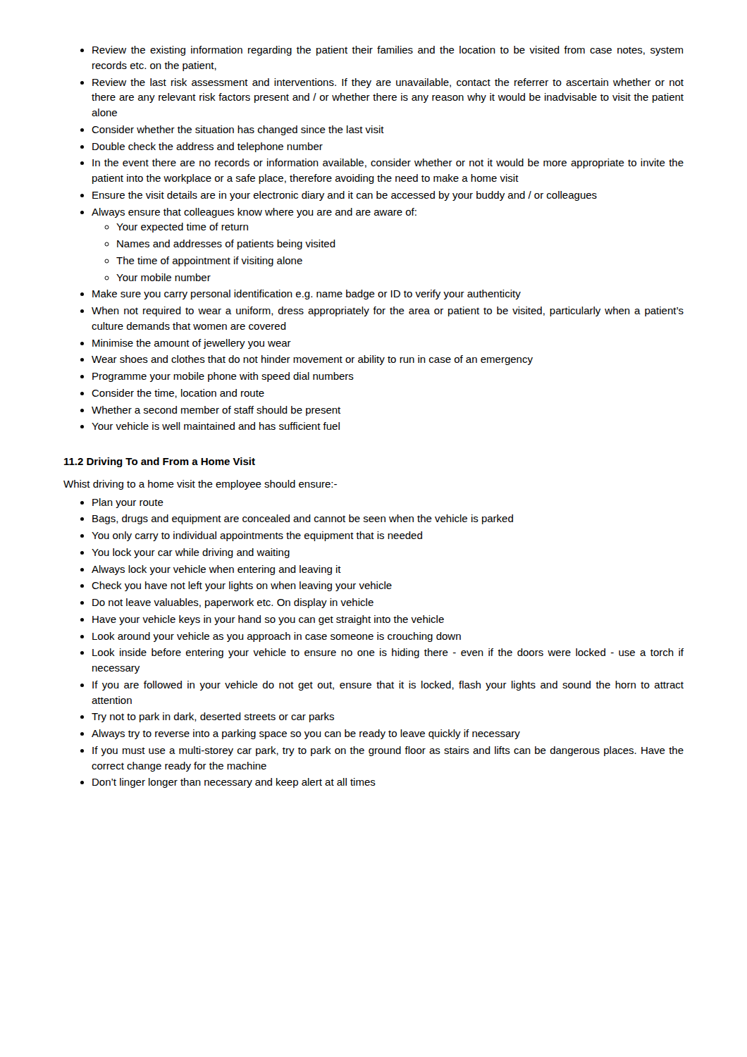Review the existing information regarding the patient their families and the location to be visited from case notes, system records etc. on the patient,
Review the last risk assessment and interventions. If they are unavailable, contact the referrer to ascertain whether or not there are any relevant risk factors present and / or whether there is any reason why it would be inadvisable to visit the patient alone
Consider whether the situation has changed since the last visit
Double check the address and telephone number
In the event there are no records or information available, consider whether or not it would be more appropriate to invite the patient into the workplace or a safe place, therefore avoiding the need to make a home visit
Ensure the visit details are in your electronic diary and it can be accessed by your buddy and / or colleagues
Always ensure that colleagues know where you are and are aware of:
Your expected time of return
Names and addresses of patients being visited
The time of appointment if visiting alone
Your mobile number
Make sure you carry personal identification e.g. name badge or ID to verify your authenticity
When not required to wear a uniform, dress appropriately for the area or patient to be visited, particularly when a patient’s culture demands that women are covered
Minimise the amount of jewellery you wear
Wear shoes and clothes that do not hinder movement or ability to run in case of an emergency
Programme your mobile phone with speed dial numbers
Consider the time, location and route
Whether a second member of staff should be present
Your vehicle is well maintained and has sufficient fuel
11.2 Driving To and From a Home Visit
Whist driving to a home visit the employee should ensure:-
Plan your route
Bags, drugs and equipment are concealed and cannot be seen when the vehicle is parked
You only carry to individual appointments the equipment that is needed
You lock your car while driving and waiting
Always lock your vehicle when entering and leaving it
Check you have not left your lights on when leaving your vehicle
Do not leave valuables, paperwork etc. On display in vehicle
Have your vehicle keys in your hand so you can get straight into the vehicle
Look around your vehicle as you approach in case someone is crouching down
Look inside before entering your vehicle to ensure no one is hiding there - even if the doors were locked - use a torch if necessary
If you are followed in your vehicle do not get out, ensure that it is locked, flash your lights and sound the horn to attract attention
Try not to park in dark, deserted streets or car parks
Always try to reverse into a parking space so you can be ready to leave quickly if necessary
If you must use a multi-storey car park, try to park on the ground floor as stairs and lifts can be dangerous places. Have the correct change ready for the machine
Don’t linger longer than necessary and keep alert at all times